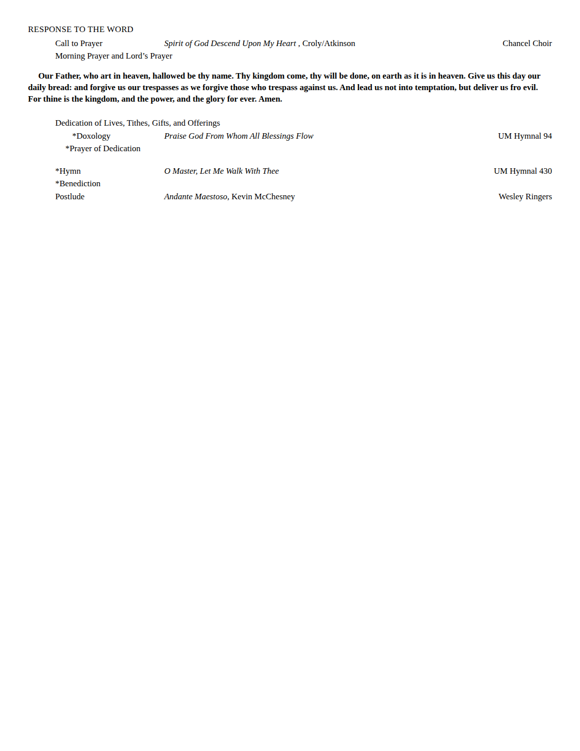RESPONSE TO THE WORD
| Call to Prayer | Spirit of God Descend Upon My Heart , Croly/Atkinson | Chancel Choir |
| Morning Prayer and Lord’s Prayer |
Our Father, who art in heaven, hallowed be thy name. Thy kingdom come, thy will be done, on earth as it is in heaven. Give us this day our daily bread: and forgive us our trespasses as we forgive those who trespass against us. And lead us not into temptation, but deliver us fro evil. For thine is the kingdom, and the power, and the glory for ever. Amen.
| Dedication of Lives, Tithes, Gifts, and Offerings |
| *Doxology | Praise God From Whom All Blessings Flow | UM Hymnal 94 |
| *Prayer of Dedication |
| *Hymn | O Master, Let Me Walk With Thee | UM Hymnal 430 |
| *Benediction |
| Postlude | Andante Maestoso, Kevin McChesney | Wesley Ringers |